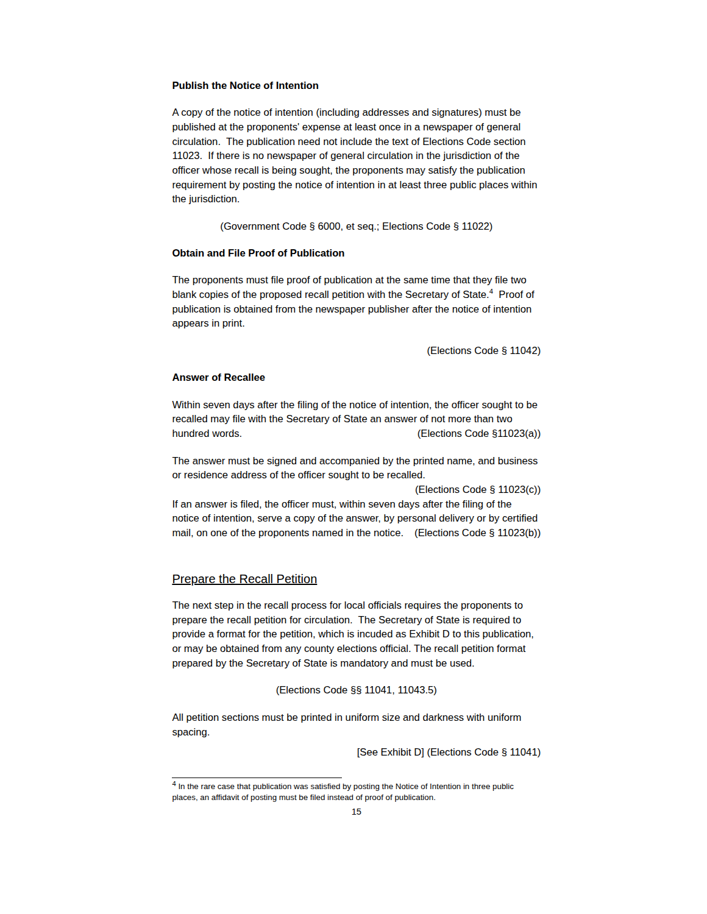Publish the Notice of Intention
A copy of the notice of intention (including addresses and signatures) must be published at the proponents' expense at least once in a newspaper of general circulation. The publication need not include the text of Elections Code section 11023. If there is no newspaper of general circulation in the jurisdiction of the officer whose recall is being sought, the proponents may satisfy the publication requirement by posting the notice of intention in at least three public places within the jurisdiction.
(Government Code § 6000, et seq.; Elections Code § 11022)
Obtain and File Proof of Publication
The proponents must file proof of publication at the same time that they file two blank copies of the proposed recall petition with the Secretary of State.4 Proof of publication is obtained from the newspaper publisher after the notice of intention appears in print.
(Elections Code § 11042)
Answer of Recallee
Within seven days after the filing of the notice of intention, the officer sought to be recalled may file with the Secretary of State an answer of not more than two hundred words.(Elections Code §11023(a))
The answer must be signed and accompanied by the printed name, and business or residence address of the officer sought to be recalled.(Elections Code § 11023(c))
If an answer is filed, the officer must, within seven days after the filing of the notice of intention, serve a copy of the answer, by personal delivery or by certified mail, on one of the proponents named in the notice.(Elections Code § 11023(b))
Prepare the Recall Petition
The next step in the recall process for local officials requires the proponents to prepare the recall petition for circulation. The Secretary of State is required to provide a format for the petition, which is incuded as Exhibit D to this publication, or may be obtained from any county elections official. The recall petition format prepared by the Secretary of State is mandatory and must be used.
(Elections Code §§ 11041, 11043.5)
All petition sections must be printed in uniform size and darkness with uniform spacing.
[See Exhibit D] (Elections Code § 11041)
4 In the rare case that publication was satisfied by posting the Notice of Intention in three public places, an affidavit of posting must be filed instead of proof of publication.
15